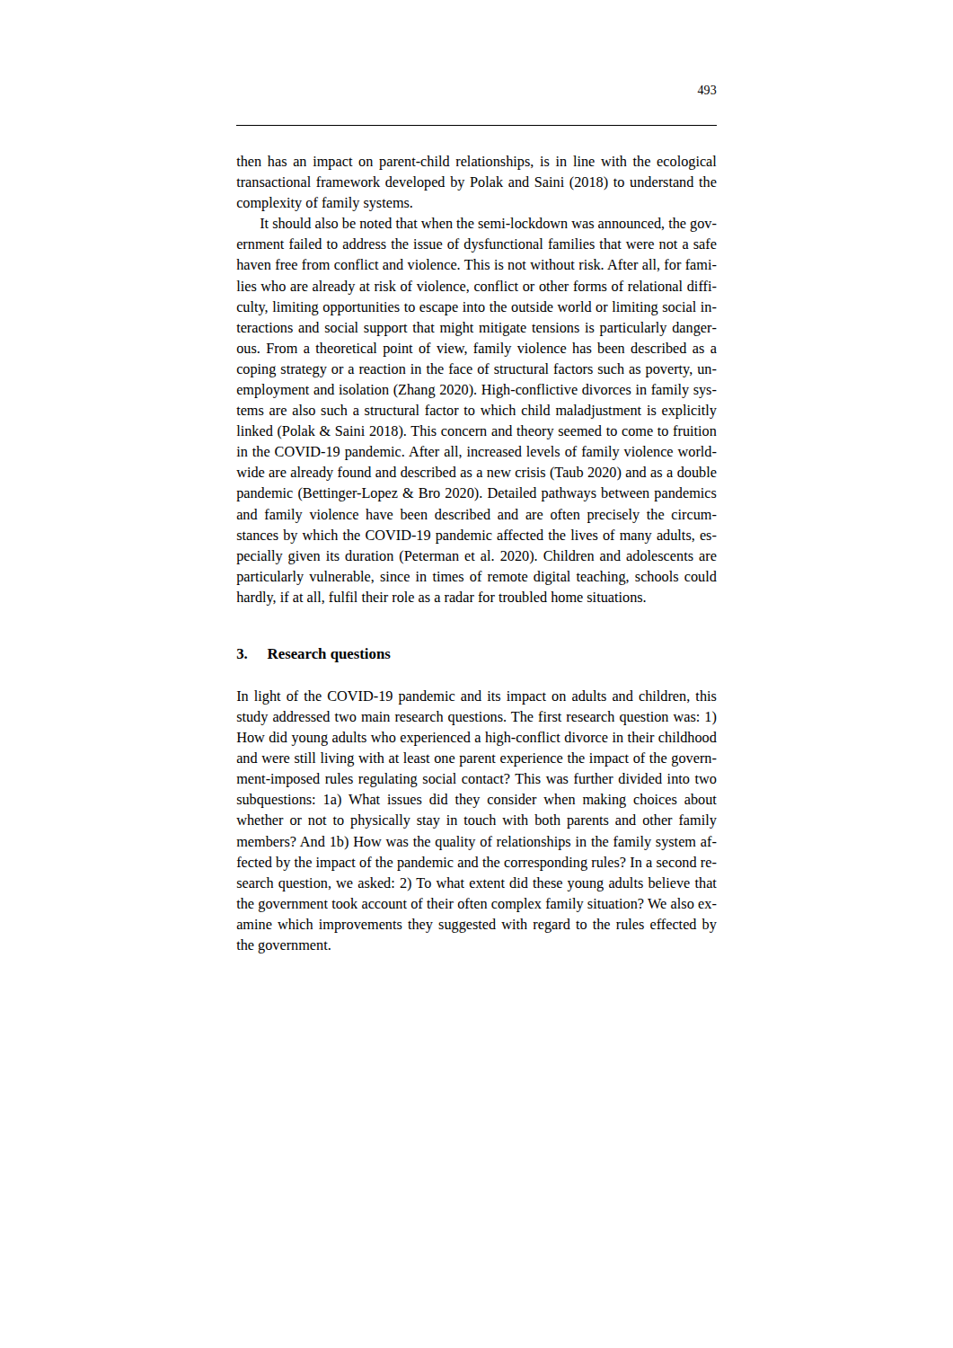493
then has an impact on parent-child relationships, is in line with the ecological transactional framework developed by Polak and Saini (2018) to understand the complexity of family systems.
It should also be noted that when the semi-lockdown was announced, the government failed to address the issue of dysfunctional families that were not a safe haven free from conflict and violence. This is not without risk. After all, for families who are already at risk of violence, conflict or other forms of relational difficulty, limiting opportunities to escape into the outside world or limiting social interactions and social support that might mitigate tensions is particularly dangerous. From a theoretical point of view, family violence has been described as a coping strategy or a reaction in the face of structural factors such as poverty, unemployment and isolation (Zhang 2020). High-conflictive divorces in family systems are also such a structural factor to which child maladjustment is explicitly linked (Polak & Saini 2018). This concern and theory seemed to come to fruition in the COVID-19 pandemic. After all, increased levels of family violence worldwide are already found and described as a new crisis (Taub 2020) and as a double pandemic (Bettinger-Lopez & Bro 2020). Detailed pathways between pandemics and family violence have been described and are often precisely the circumstances by which the COVID-19 pandemic affected the lives of many adults, especially given its duration (Peterman et al. 2020). Children and adolescents are particularly vulnerable, since in times of remote digital teaching, schools could hardly, if at all, fulfil their role as a radar for troubled home situations.
3.
Research questions
In light of the COVID-19 pandemic and its impact on adults and children, this study addressed two main research questions. The first research question was: 1) How did young adults who experienced a high-conflict divorce in their childhood and were still living with at least one parent experience the impact of the government-imposed rules regulating social contact? This was further divided into two subquestions: 1a) What issues did they consider when making choices about whether or not to physically stay in touch with both parents and other family members? And 1b) How was the quality of relationships in the family system affected by the impact of the pandemic and the corresponding rules? In a second research question, we asked: 2) To what extent did these young adults believe that the government took account of their often complex family situation? We also examine which improvements they suggested with regard to the rules effected by the government.